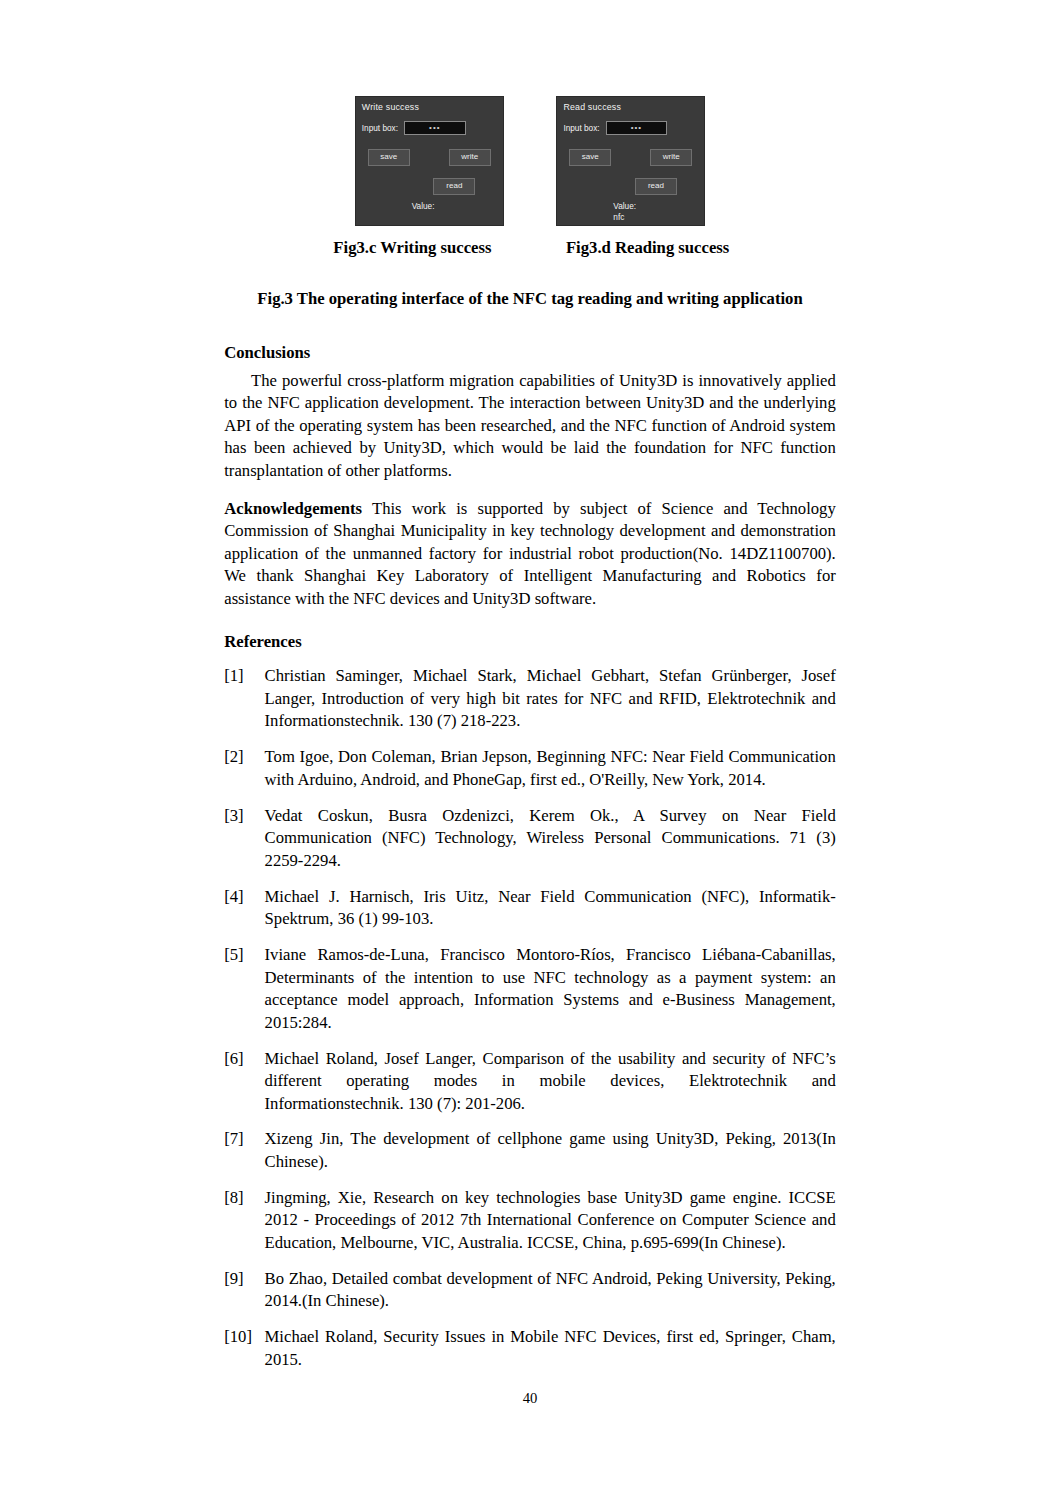Write success
Input box: •••
save write
read
Value:
Read success
Input box: •••
save write
read
Value:nfc
Fig3.c Writing success Fig3.d Reading success
Fig.3 The operating interface of the NFC tag reading and writing application
Conclusions
The powerful cross-platform migration capabilities of Unity3D is innovatively applied to the NFC application development. The interaction between Unity3D and the underlying API of the operating system has been researched, and the NFC function of Android system has been achieved by Unity3D, which would be laid the foundation for NFC function transplantation of other platforms.
Acknowledgements This work is supported by subject of Science and Technology Commission of Shanghai Municipality in key technology development and demonstration application of the unmanned factory for industrial robot production(No. 14DZ1100700). We thank Shanghai Key Laboratory of Intelligent Manufacturing and Robotics for assistance with the NFC devices and Unity3D software.
References
[1] Christian Saminger, Michael Stark, Michael Gebhart, Stefan Grünberger, Josef Langer, Introduction of very high bit rates for NFC and RFID, Elektrotechnik and Informationstechnik. 130 (7) 218-223.
[2] Tom Igoe, Don Coleman, Brian Jepson, Beginning NFC: Near Field Communication with Arduino, Android, and PhoneGap, first ed., O'Reilly, New York, 2014.
[3] Vedat Coskun, Busra Ozdenizci, Kerem Ok., A Survey on Near Field Communication (NFC) Technology, Wireless Personal Communications. 71 (3) 2259-2294.
[4] Michael J. Harnisch, Iris Uitz, Near Field Communication (NFC), Informatik-Spektrum, 36 (1) 99-103.
[5] Iviane Ramos-de-Luna, Francisco Montoro-Ríos, Francisco Liébana-Cabanillas, Determinants of the intention to use NFC technology as a payment system: an acceptance model approach, Information Systems and e-Business Management, 2015:284.
[6] Michael Roland, Josef Langer, Comparison of the usability and security of NFC’s different operating modes in mobile devices, Elektrotechnik and Informationstechnik. 130 (7): 201-206.
[7] Xizeng Jin, The development of cellphone game using Unity3D, Peking, 2013(In Chinese).
[8] Jingming, Xie, Research on key technologies base Unity3D game engine. ICCSE 2012 - Proceedings of 2012 7th International Conference on Computer Science and Education, Melbourne, VIC, Australia. ICCSE, China, p.695-699(In Chinese).
[9] Bo Zhao, Detailed combat development of NFC Android, Peking University, Peking, 2014.(In Chinese).
[10] Michael Roland, Security Issues in Mobile NFC Devices, first ed, Springer, Cham, 2015.
40